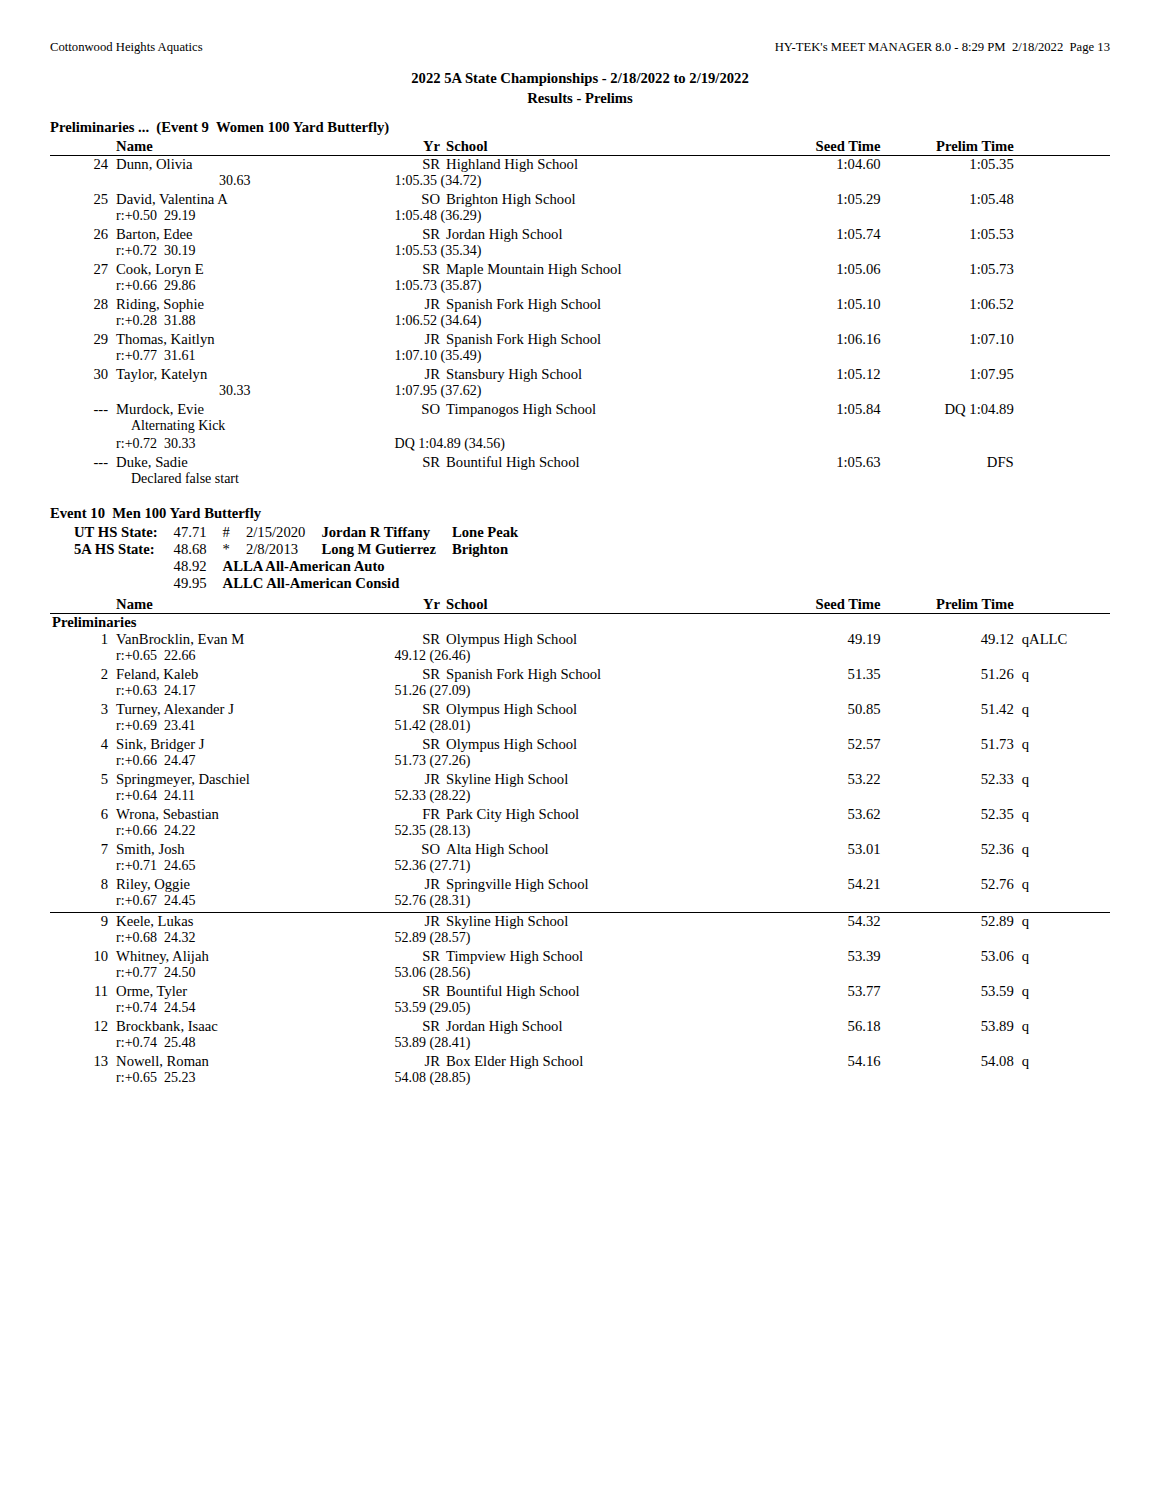Cottonwood Heights Aquatics
HY-TEK's MEET MANAGER 8.0 - 8:29 PM 2/18/2022 Page 13
2022 5A State Championships - 2/18/2022 to 2/19/2022
Results - Prelims
Preliminaries ... (Event 9 Women 100 Yard Butterfly)
| | Name | Yr | School | Seed Time | Prelim Time | |
| --- | --- | --- | --- | --- | --- | --- |
| 24 | Dunn, Olivia | SR | Highland High School | 1:04.60 | 1:05.35 | |
| | 30.63 | 1:05.35 (34.72) |
| 25 | David, Valentina A | SO | Brighton High School | 1:05.29 | 1:05.48 | |
| | r:+0.50 29.19 | 1:05.48 (36.29) |
| 26 | Barton, Edee | SR | Jordan High School | 1:05.74 | 1:05.53 | |
| | r:+0.72 30.19 | 1:05.53 (35.34) |
| 27 | Cook, Loryn E | SR | Maple Mountain High School | 1:05.06 | 1:05.73 | |
| | r:+0.66 29.86 | 1:05.73 (35.87) |
| 28 | Riding, Sophie | JR | Spanish Fork High School | 1:05.10 | 1:06.52 | |
| | r:+0.28 31.88 | 1:06.52 (34.64) |
| 29 | Thomas, Kaitlyn | JR | Spanish Fork High School | 1:06.16 | 1:07.10 | |
| | r:+0.77 31.61 | 1:07.10 (35.49) |
| 30 | Taylor, Katelyn | JR | Stansbury High School | 1:05.12 | 1:07.95 | |
| | 30.33 | 1:07.95 (37.62) |
| --- | Murdock, Evie | SO | Timpanogos High School | 1:05.84 | DQ 1:04.89 | |
| | Alternating Kick |
| | r:+0.72 30.33 | DQ 1:04.89 (34.56) |
| --- | Duke, Sadie | SR | Bountiful High School | 1:05.63 | DFS | |
| | Declared false start |
Event 10 Men 100 Yard Butterfly
| UT HS State: | 47.71 | # | 2/15/2020 | Jordan R Tiffany | Lone Peak |
| 5A HS State: | 48.68 | * | 2/8/2013 | Long M Gutierrez | Brighton |
| | 48.92 | ALLA All-American Auto |
| | 49.95 | ALLC All-American Consid |
| | Name | Yr | School | Seed Time | Prelim Time | |
| --- | --- | --- | --- | --- | --- | --- |
| Preliminaries |
| 1 | VanBrocklin, Evan M | SR | Olympus High School | 49.19 | 49.12 | qALLC |
| | r:+0.65 22.66 | 49.12 (26.46) |
| 2 | Feland, Kaleb | SR | Spanish Fork High School | 51.35 | 51.26 | q |
| | r:+0.63 24.17 | 51.26 (27.09) |
| 3 | Turney, Alexander J | SR | Olympus High School | 50.85 | 51.42 | q |
| | r:+0.69 23.41 | 51.42 (28.01) |
| 4 | Sink, Bridger J | SR | Olympus High School | 52.57 | 51.73 | q |
| | r:+0.66 24.47 | 51.73 (27.26) |
| 5 | Springmeyer, Daschiel | JR | Skyline High School | 53.22 | 52.33 | q |
| | r:+0.64 24.11 | 52.33 (28.22) |
| 6 | Wrona, Sebastian | FR | Park City High School | 53.62 | 52.35 | q |
| | r:+0.66 24.22 | 52.35 (28.13) |
| 7 | Smith, Josh | SO | Alta High School | 53.01 | 52.36 | q |
| | r:+0.71 24.65 | 52.36 (27.71) |
| 8 | Riley, Oggie | JR | Springville High School | 54.21 | 52.76 | q |
| | r:+0.67 24.45 | 52.76 (28.31) |
| 9 | Keele, Lukas | JR | Skyline High School | 54.32 | 52.89 | q |
| | r:+0.68 24.32 | 52.89 (28.57) |
| 10 | Whitney, Alijah | SR | Timpview High School | 53.39 | 53.06 | q |
| | r:+0.77 24.50 | 53.06 (28.56) |
| 11 | Orme, Tyler | SR | Bountiful High School | 53.77 | 53.59 | q |
| | r:+0.74 24.54 | 53.59 (29.05) |
| 12 | Brockbank, Isaac | SR | Jordan High School | 56.18 | 53.89 | q |
| | r:+0.74 25.48 | 53.89 (28.41) |
| 13 | Nowell, Roman | JR | Box Elder High School | 54.16 | 54.08 | q |
| | r:+0.65 25.23 | 54.08 (28.85) |